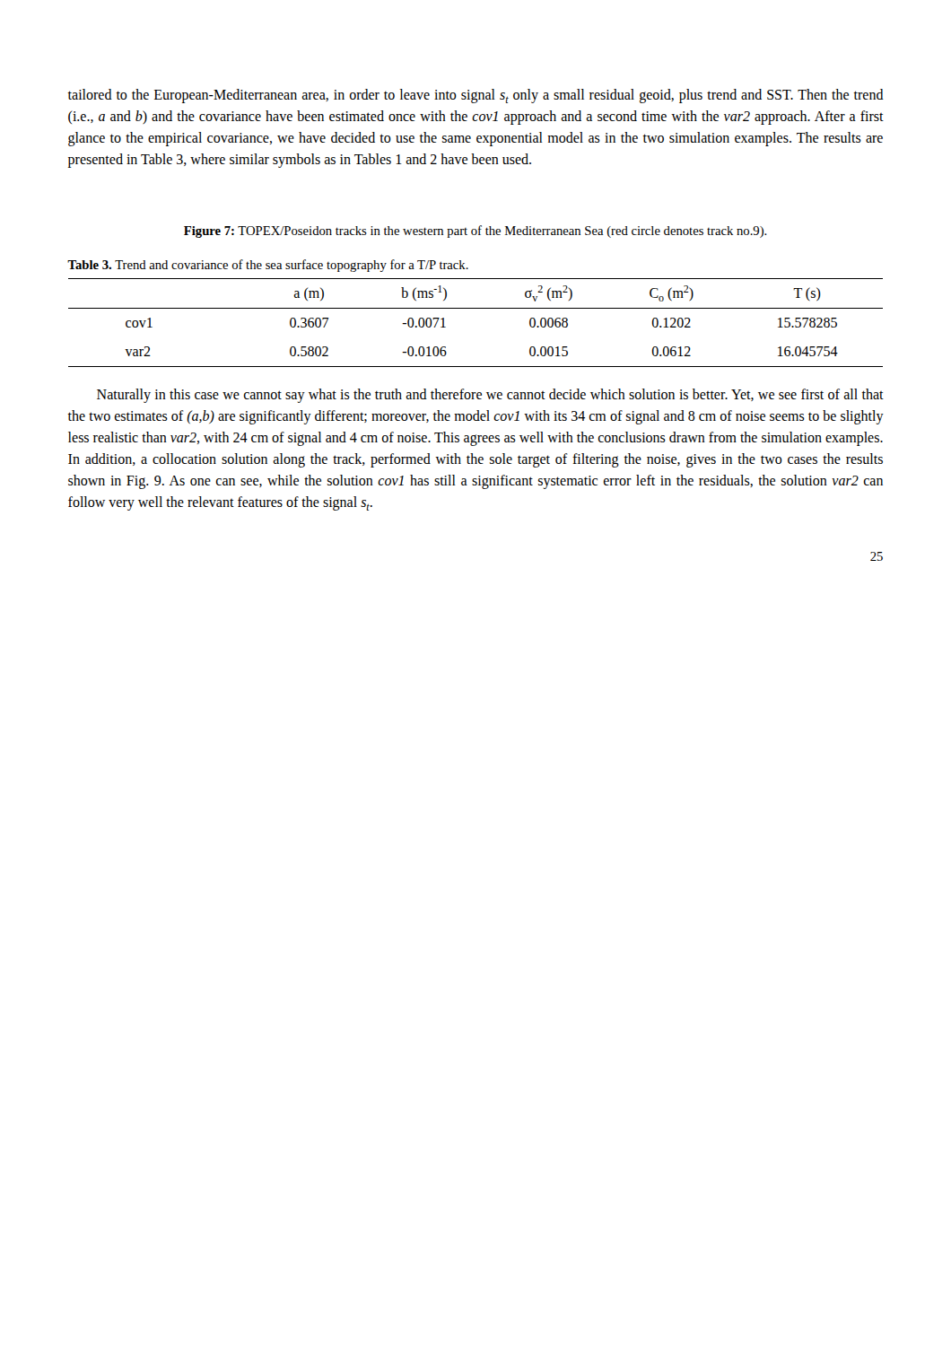tailored to the European-Mediterranean area, in order to leave into signal st only a small residual geoid, plus trend and SST. Then the trend (i.e., a and b) and the covariance have been estimated once with the cov1 approach and a second time with the var2 approach. After a first glance to the empirical covariance, we have decided to use the same exponential model as in the two simulation examples. The results are presented in Table 3, where similar symbols as in Tables 1 and 2 have been used.
Figure 7: TOPEX/Poseidon tracks in the western part of the Mediterranean Sea (red circle denotes track no.9).
Table 3. Trend and covariance of the sea surface topography for a T/P track.
| | a (m) | b (ms -1 ) | σ v 2 (m 2 ) | C o (m 2 ) | T (s) |
| --- | --- | --- | --- | --- | --- |
| cov1 | 0.3607 | -0.0071 | 0.0068 | 0.1202 | 15.578285 |
| var2 | 0.5802 | -0.0106 | 0.0015 | 0.0612 | 16.045754 |
Naturally in this case we cannot say what is the truth and therefore we cannot decide which solution is better. Yet, we see first of all that the two estimates of (a,b) are significantly different; moreover, the model cov1 with its 34 cm of signal and 8 cm of noise seems to be slightly less realistic than var2, with 24 cm of signal and 4 cm of noise. This agrees as well with the conclusions drawn from the simulation examples. In addition, a collocation solution along the track, performed with the sole target of filtering the noise, gives in the two cases the results shown in Fig. 9. As one can see, while the solution cov1 has still a significant systematic error left in the residuals, the solution var2 can follow very well the relevant features of the signal st.
25